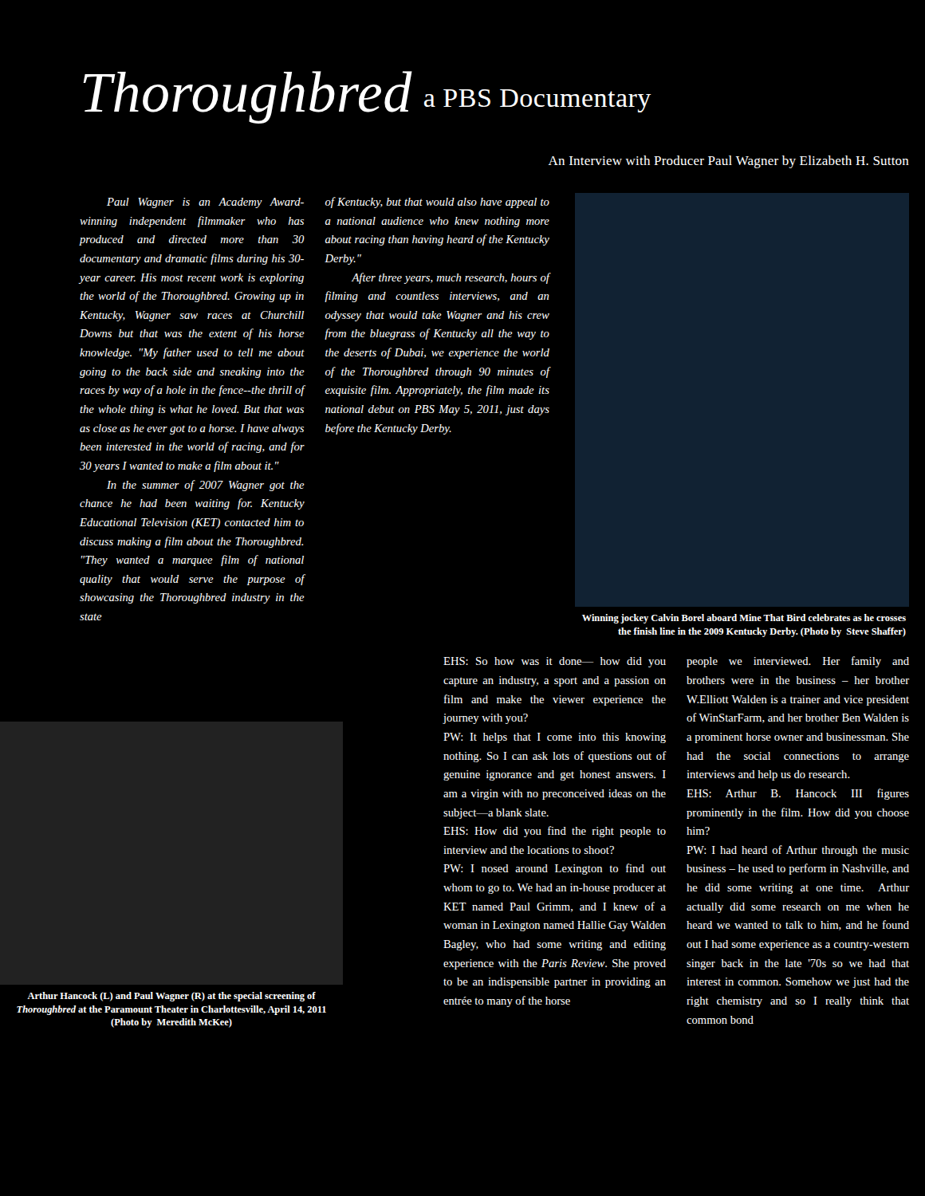Thoroughbred a PBS Documentary
An Interview with Producer Paul Wagner by Elizabeth H. Sutton
Paul Wagner is an Academy Award-winning independent filmmaker who has produced and directed more than 30 documentary and dramatic films during his 30-year career. His most recent work is exploring the world of the Thoroughbred. Growing up in Kentucky, Wagner saw races at Churchill Downs but that was the extent of his horse knowledge. "My father used to tell me about going to the back side and sneaking into the races by way of a hole in the fence--the thrill of the whole thing is what he loved. But that was as close as he ever got to a horse. I have always been interested in the world of racing, and for 30 years I wanted to make a film about it."
In the summer of 2007 Wagner got the chance he had been waiting for. Kentucky Educational Television (KET) contacted him to discuss making a film about the Thoroughbred. "They wanted a marquee film of national quality that would serve the purpose of showcasing the Thoroughbred industry in the state
of Kentucky, but that would also have appeal to a national audience who knew nothing more about racing than having heard of the Kentucky Derby."
After three years, much research, hours of filming and countless interviews, and an odyssey that would take Wagner and his crew from the bluegrass of Kentucky all the way to the deserts of Dubai, we experience the world of the Thoroughbred through 90 minutes of exquisite film. Appropriately, the film made its national debut on PBS May 5, 2011, just days before the Kentucky Derby.
Winning jockey Calvin Borel aboard Mine That Bird celebrates as he crosses the finish line in the 2009 Kentucky Derby. (Photo by Steve Shaffer)
Arthur Hancock (L) and Paul Wagner (R) at the special screening of Thoroughbred at the Paramount Theater in Charlottesville, April 14, 2011 (Photo by Meredith McKee)
EHS: So how was it done— how did you capture an industry, a sport and a passion on film and make the viewer experience the journey with you?
PW: It helps that I come into this knowing nothing. So I can ask lots of questions out of genuine ignorance and get honest answers. I am a virgin with no preconceived ideas on the subject—a blank slate.
EHS: How did you find the right people to interview and the locations to shoot?
PW: I nosed around Lexington to find out whom to go to. We had an in-house producer at KET named Paul Grimm, and I knew of a woman in Lexington named Hallie Gay Walden Bagley, who had some writing and editing experience with the Paris Review. She proved to be an indispensible partner in providing an entrée to many of the horse
people we interviewed. Her family and brothers were in the business – her brother W.Elliott Walden is a trainer and vice president of WinStarFarm, and her brother Ben Walden is a prominent horse owner and businessman. She had the social connections to arrange interviews and help us do research.
EHS: Arthur B. Hancock III figures prominently in the film. How did you choose him?
PW: I had heard of Arthur through the music business – he used to perform in Nashville, and he did some writing at one time. Arthur actually did some research on me when he heard we wanted to talk to him, and he found out I had some experience as a country-western singer back in the late '70s so we had that interest in common. Somehow we just had the right chemistry and so I really think that common bond